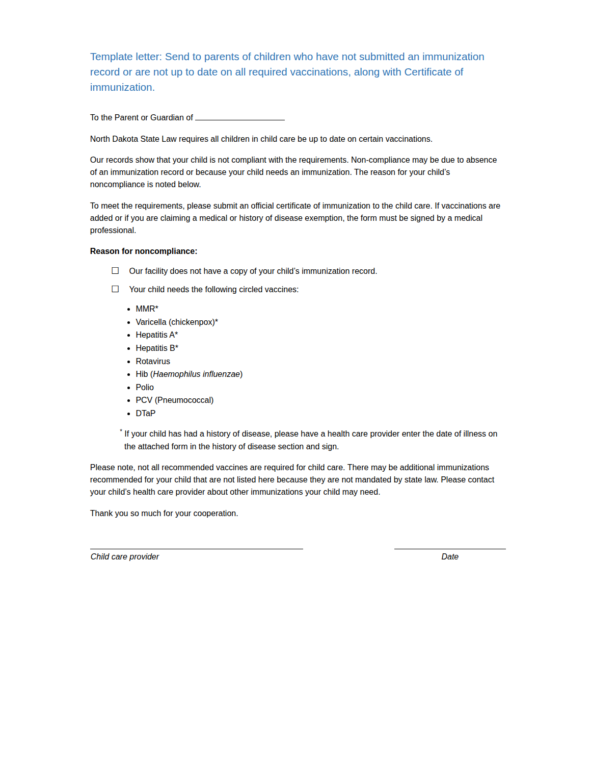Template letter: Send to parents of children who have not submitted an immunization record or are not up to date on all required vaccinations, along with Certificate of immunization.
To the Parent or Guardian of
North Dakota State Law requires all children in child care be up to date on certain vaccinations.
Our records show that your child is not compliant with the requirements. Non-compliance may be due to absence of an immunization record or because your child needs an immunization. The reason for your child’s noncompliance is noted below.
To meet the requirements, please submit an official certificate of immunization to the child care. If vaccinations are added or if you are claiming a medical or history of disease exemption, the form must be signed by a medical professional.
Reason for noncompliance:
Our facility does not have a copy of your child’s immunization record.
Your child needs the following circled vaccines:
MMR*
Varicella (chickenpox)*
Hepatitis A*
Hepatitis B*
Rotavirus
Hib (Haemophilus influenzae)
Polio
PCV (Pneumococcal)
DTaP
* If your child has had a history of disease, please have a health care provider enter the date of illness on the attached form in the history of disease section and sign.
Please note, not all recommended vaccines are required for child care. There may be additional immunizations recommended for your child that are not listed here because they are not mandated by state law. Please contact your child’s health care provider about other immunizations your child may need.
Thank you so much for your cooperation.
| Child care provider | | Date |